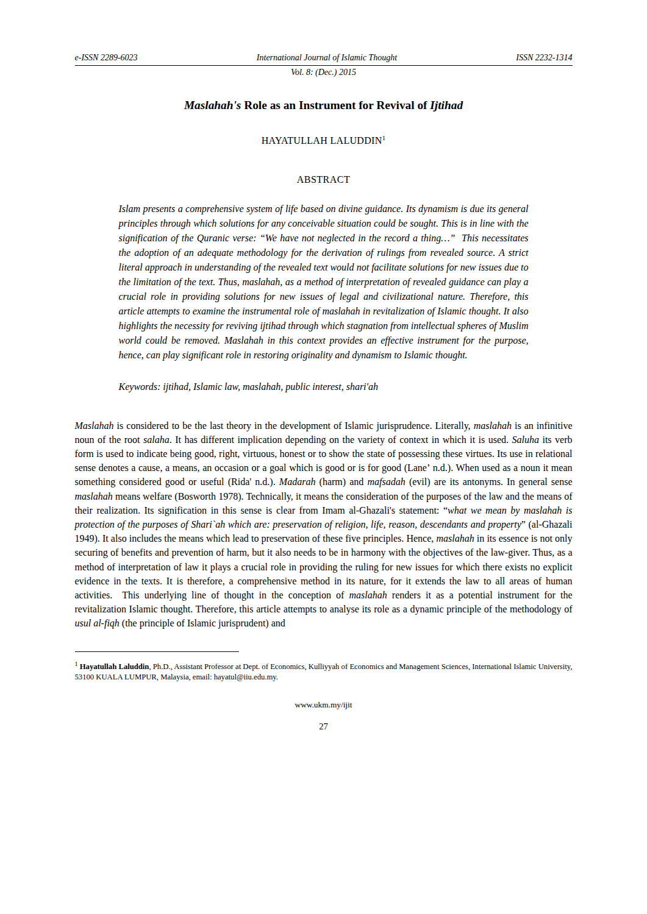e-ISSN 2289-6023 International Journal of Islamic Thought ISSN 2232-1314
Vol. 8: (Dec.) 2015
Maslahah's Role as an Instrument for Revival of Ijtihad
HAYATULLAH LALUDDIN1
ABSTRACT
Islam presents a comprehensive system of life based on divine guidance. Its dynamism is due its general principles through which solutions for any conceivable situation could be sought. This is in line with the signification of the Quranic verse: “We have not neglected in the record a thing…” This necessitates the adoption of an adequate methodology for the derivation of rulings from revealed source. A strict literal approach in understanding of the revealed text would not facilitate solutions for new issues due to the limitation of the text. Thus, maslahah, as a method of interpretation of revealed guidance can play a crucial role in providing solutions for new issues of legal and civilizational nature. Therefore, this article attempts to examine the instrumental role of maslahah in revitalization of Islamic thought. It also highlights the necessity for reviving ijtihad through which stagnation from intellectual spheres of Muslim world could be removed. Maslahah in this context provides an effective instrument for the purpose, hence, can play significant role in restoring originality and dynamism to Islamic thought.
Keywords: ijtihad, Islamic law, maslahah, public interest, shari'ah
Maslahah is considered to be the last theory in the development of Islamic jurisprudence. Literally, maslahah is an infinitive noun of the root salaha. It has different implication depending on the variety of context in which it is used. Saluha its verb form is used to indicate being good, right, virtuous, honest or to show the state of possessing these virtues. Its use in relational sense denotes a cause, a means, an occasion or a goal which is good or is for good (Laneʼ n.d.). When used as a noun it mean something considered good or useful (Rida' n.d.). Madarah (harm) and mafsadah (evil) are its antonyms. In general sense maslahah means welfare (Bosworth 1978). Technically, it means the consideration of the purposes of the law and the means of their realization. Its signification in this sense is clear from Imam al-Ghazali's statement: “what we mean by maslahah is protection of the purposes of Shari`ah which are: preservation of religion, life, reason, descendants and property” (al-Ghazali 1949). It also includes the means which lead to preservation of these five principles. Hence, maslahah in its essence is not only securing of benefits and prevention of harm, but it also needs to be in harmony with the objectives of the law-giver. Thus, as a method of interpretation of law it plays a crucial role in providing the ruling for new issues for which there exists no explicit evidence in the texts. It is therefore, a comprehensive method in its nature, for it extends the law to all areas of human activities. This underlying line of thought in the conception of maslahah renders it as a potential instrument for the revitalization Islamic thought. Therefore, this article attempts to analyse its role as a dynamic principle of the methodology of usul al-fiqh (the principle of Islamic jurisprudent) and
1 Hayatullah Laluddin, Ph.D., Assistant Professor at Dept. of Economics, Kulliyyah of Economics and Management Sciences, International Islamic University, 53100 KUALA LUMPUR, Malaysia, email: hayatul@iiu.edu.my.
www.ukm.my/ijit
27